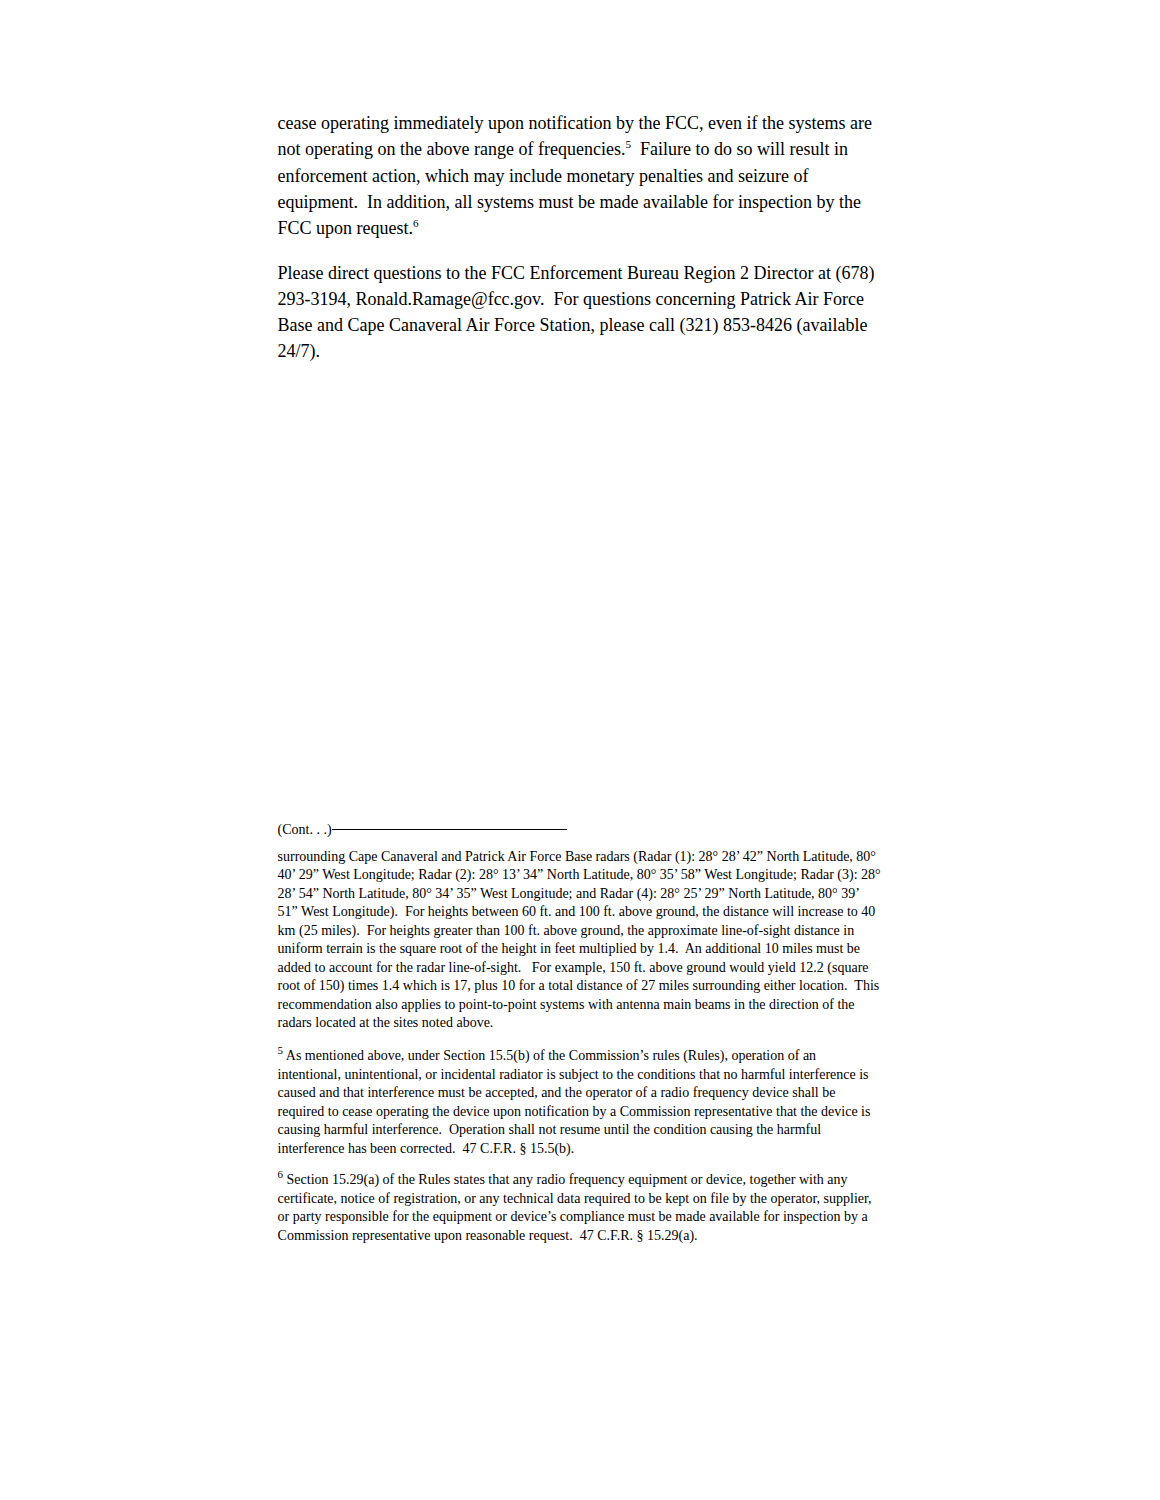cease operating immediately upon notification by the FCC, even if the systems are not operating on the above range of frequencies.5 Failure to do so will result in enforcement action, which may include monetary penalties and seizure of equipment. In addition, all systems must be made available for inspection by the FCC upon request.6
Please direct questions to the FCC Enforcement Bureau Region 2 Director at (678) 293-3194, Ronald.Ramage@fcc.gov. For questions concerning Patrick Air Force Base and Cape Canaveral Air Force Station, please call (321) 853-8426 (available 24/7).
(Cont. . .)
surrounding Cape Canaveral and Patrick Air Force Base radars (Radar (1): 28° 28’ 42” North Latitude, 80° 40’ 29” West Longitude; Radar (2): 28° 13’ 34” North Latitude, 80° 35’ 58” West Longitude; Radar (3): 28° 28’ 54” North Latitude, 80° 34’ 35” West Longitude; and Radar (4): 28° 25’ 29” North Latitude, 80° 39’ 51” West Longitude). For heights between 60 ft. and 100 ft. above ground, the distance will increase to 40 km (25 miles). For heights greater than 100 ft. above ground, the approximate line-of-sight distance in uniform terrain is the square root of the height in feet multiplied by 1.4. An additional 10 miles must be added to account for the radar line-of-sight. For example, 150 ft. above ground would yield 12.2 (square root of 150) times 1.4 which is 17, plus 10 for a total distance of 27 miles surrounding either location. This recommendation also applies to point-to-point systems with antenna main beams in the direction of the radars located at the sites noted above.
5 As mentioned above, under Section 15.5(b) of the Commission’s rules (Rules), operation of an intentional, unintentional, or incidental radiator is subject to the conditions that no harmful interference is caused and that interference must be accepted, and the operator of a radio frequency device shall be required to cease operating the device upon notification by a Commission representative that the device is causing harmful interference. Operation shall not resume until the condition causing the harmful interference has been corrected. 47 C.F.R. § 15.5(b).
6 Section 15.29(a) of the Rules states that any radio frequency equipment or device, together with any certificate, notice of registration, or any technical data required to be kept on file by the operator, supplier, or party responsible for the equipment or device’s compliance must be made available for inspection by a Commission representative upon reasonable request. 47 C.F.R. § 15.29(a).